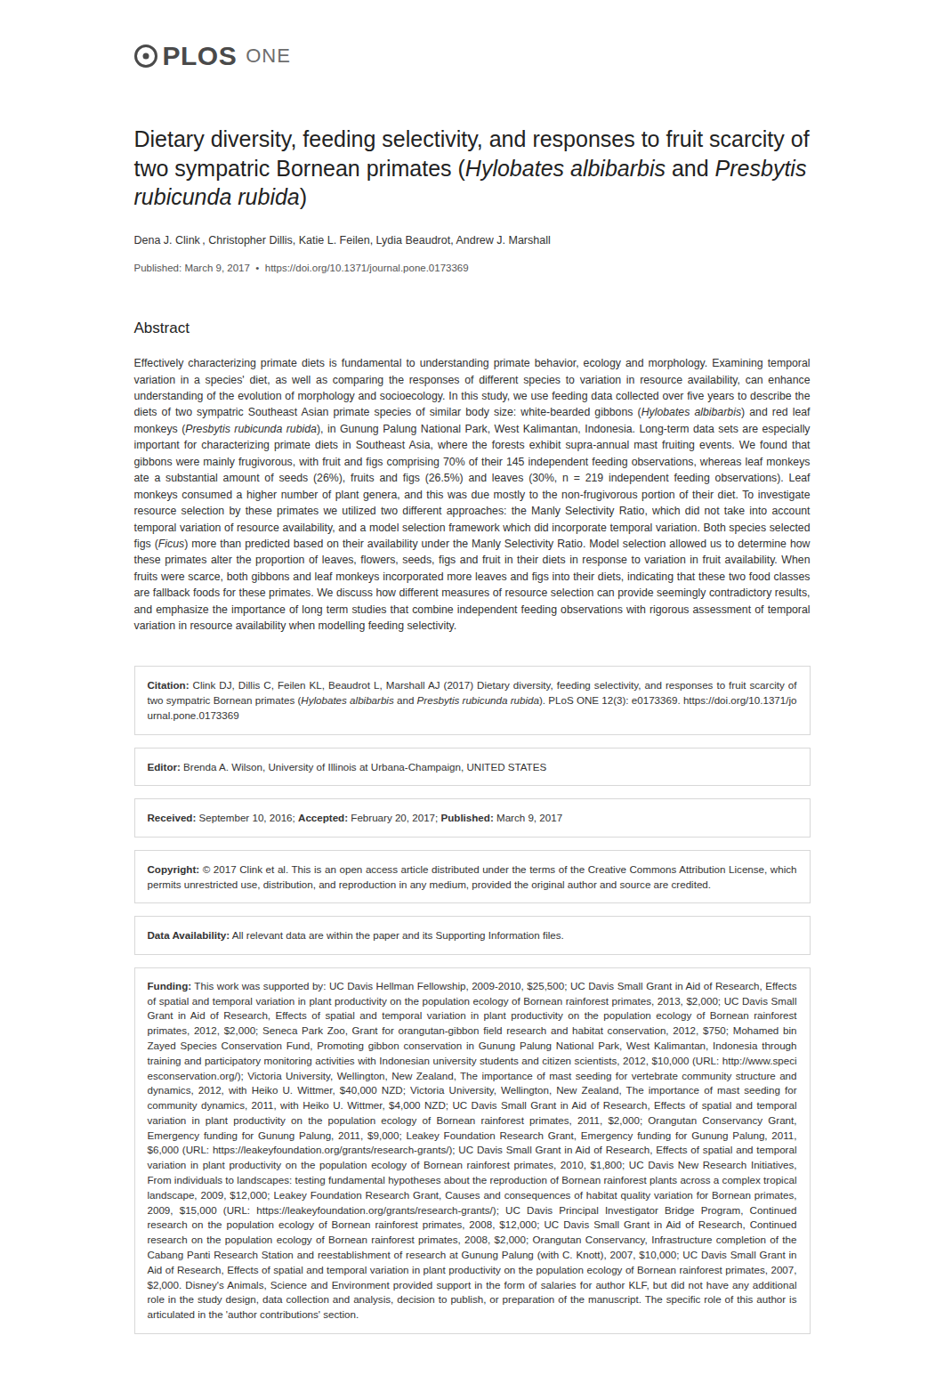PLOS ONE
Dietary diversity, feeding selectivity, and responses to fruit scarcity of two sympatric Bornean primates (Hylobates albibarbis and Presbytis rubicunda rubida)
Dena J. Clink , Christopher Dillis, Katie L. Feilen, Lydia Beaudrot, Andrew J. Marshall
Published: March 9, 2017 • https://doi.org/10.1371/journal.pone.0173369
Abstract
Effectively characterizing primate diets is fundamental to understanding primate behavior, ecology and morphology. Examining temporal variation in a species' diet, as well as comparing the responses of different species to variation in resource availability, can enhance understanding of the evolution of morphology and socioecology. In this study, we use feeding data collected over five years to describe the diets of two sympatric Southeast Asian primate species of similar body size: white-bearded gibbons (Hylobates albibarbis) and red leaf monkeys (Presbytis rubicunda rubida), in Gunung Palung National Park, West Kalimantan, Indonesia. Long-term data sets are especially important for characterizing primate diets in Southeast Asia, where the forests exhibit supra-annual mast fruiting events. We found that gibbons were mainly frugivorous, with fruit and figs comprising 70% of their 145 independent feeding observations, whereas leaf monkeys ate a substantial amount of seeds (26%), fruits and figs (26.5%) and leaves (30%, n = 219 independent feeding observations). Leaf monkeys consumed a higher number of plant genera, and this was due mostly to the non-frugivorous portion of their diet. To investigate resource selection by these primates we utilized two different approaches: the Manly Selectivity Ratio, which did not take into account temporal variation of resource availability, and a model selection framework which did incorporate temporal variation. Both species selected figs (Ficus) more than predicted based on their availability under the Manly Selectivity Ratio. Model selection allowed us to determine how these primates alter the proportion of leaves, flowers, seeds, figs and fruit in their diets in response to variation in fruit availability. When fruits were scarce, both gibbons and leaf monkeys incorporated more leaves and figs into their diets, indicating that these two food classes are fallback foods for these primates. We discuss how different measures of resource selection can provide seemingly contradictory results, and emphasize the importance of long term studies that combine independent feeding observations with rigorous assessment of temporal variation in resource availability when modelling feeding selectivity.
Citation: Clink DJ, Dillis C, Feilen KL, Beaudrot L, Marshall AJ (2017) Dietary diversity, feeding selectivity, and responses to fruit scarcity of two sympatric Bornean primates (Hylobates albibarbis and Presbytis rubicunda rubida). PLoS ONE 12(3): e0173369. https://doi.org/10.1371/journal.pone.0173369
Editor: Brenda A. Wilson, University of Illinois at Urbana-Champaign, UNITED STATES
Received: September 10, 2016; Accepted: February 20, 2017; Published: March 9, 2017
Copyright: © 2017 Clink et al. This is an open access article distributed under the terms of the Creative Commons Attribution License, which permits unrestricted use, distribution, and reproduction in any medium, provided the original author and source are credited.
Data Availability: All relevant data are within the paper and its Supporting Information files.
Funding: This work was supported by: UC Davis Hellman Fellowship, 2009-2010, $25,500; UC Davis Small Grant in Aid of Research, Effects of spatial and temporal variation in plant productivity on the population ecology of Bornean rainforest primates, 2013, $2,000; UC Davis Small Grant in Aid of Research, Effects of spatial and temporal variation in plant productivity on the population ecology of Bornean rainforest primates, 2012, $2,000; Seneca Park Zoo, Grant for orangutan-gibbon field research and habitat conservation, 2012, $750; Mohamed bin Zayed Species Conservation Fund, Promoting gibbon conservation in Gunung Palung National Park, West Kalimantan, Indonesia through training and participatory monitoring activities with Indonesian university students and citizen scientists, 2012, $10,000 (URL: http://www.speciesconservation.org/); Victoria University, Wellington, New Zealand, The importance of mast seeding for vertebrate community structure and dynamics, 2012, with Heiko U. Wittmer, $40,000 NZD; Victoria University, Wellington, New Zealand, The importance of mast seeding for community dynamics, 2011, with Heiko U. Wittmer, $4,000 NZD; UC Davis Small Grant in Aid of Research, Effects of spatial and temporal variation in plant productivity on the population ecology of Bornean rainforest primates, 2011, $2,000; Orangutan Conservancy Grant, Emergency funding for Gunung Palung, 2011, $9,000; Leakey Foundation Research Grant, Emergency funding for Gunung Palung, 2011, $6,000 (URL: https://leakeyfoundation.org/grants/research-grants/); UC Davis Small Grant in Aid of Research, Effects of spatial and temporal variation in plant productivity on the population ecology of Bornean rainforest primates, 2010, $1,800; UC Davis New Research Initiatives, From individuals to landscapes: testing fundamental hypotheses about the reproduction of Bornean rainforest plants across a complex tropical landscape, 2009, $12,000; Leakey Foundation Research Grant, Causes and consequences of habitat quality variation for Bornean primates, 2009, $15,000 (URL: https://leakeyfoundation.org/grants/research-grants/); UC Davis Principal Investigator Bridge Program, Continued research on the population ecology of Bornean rainforest primates, 2008, $12,000; UC Davis Small Grant in Aid of Research, Continued research on the population ecology of Bornean rainforest primates, 2008, $2,000; Orangutan Conservancy, Infrastructure completion of the Cabang Panti Research Station and reestablishment of research at Gunung Palung (with C. Knott), 2007, $10,000; UC Davis Small Grant in Aid of Research, Effects of spatial and temporal variation in plant productivity on the population ecology of Bornean rainforest primates, 2007, $2,000. Disney's Animals, Science and Environment provided support in the form of salaries for author KLF, but did not have any additional role in the study design, data collection and analysis, decision to publish, or preparation of the manuscript. The specific role of this author is articulated in the 'author contributions' section.